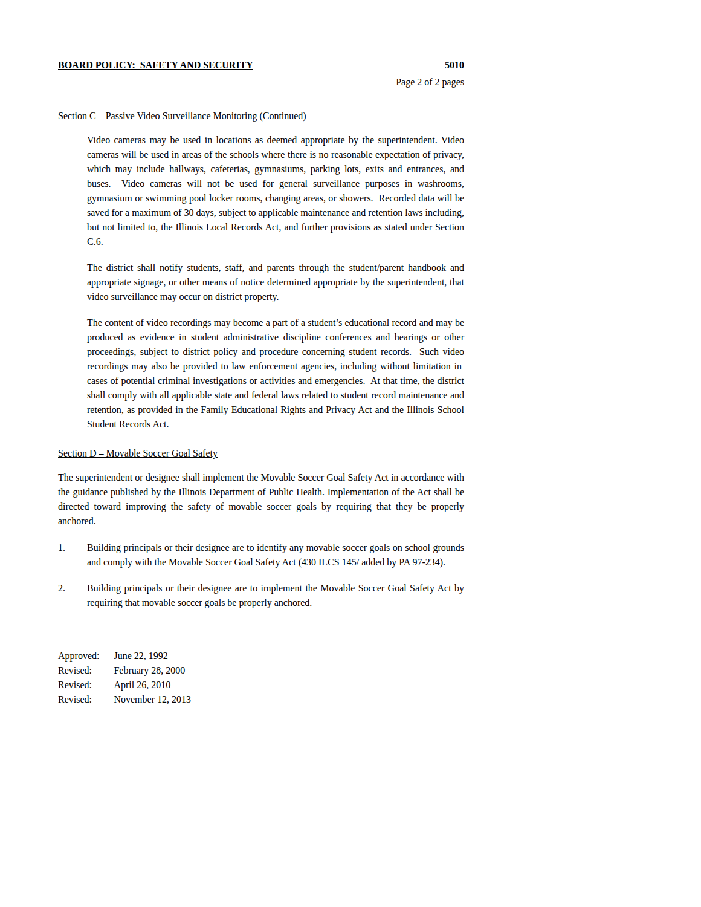BOARD POLICY: SAFETY AND SECURITY 5010
Page 2 of 2 pages
Section C – Passive Video Surveillance Monitoring (Continued)
Video cameras may be used in locations as deemed appropriate by the superintendent. Video cameras will be used in areas of the schools where there is no reasonable expectation of privacy, which may include hallways, cafeterias, gymnasiums, parking lots, exits and entrances, and buses. Video cameras will not be used for general surveillance purposes in washrooms, gymnasium or swimming pool locker rooms, changing areas, or showers. Recorded data will be saved for a maximum of 30 days, subject to applicable maintenance and retention laws including, but not limited to, the Illinois Local Records Act, and further provisions as stated under Section C.6.
The district shall notify students, staff, and parents through the student/parent handbook and appropriate signage, or other means of notice determined appropriate by the superintendent, that video surveillance may occur on district property.
The content of video recordings may become a part of a student’s educational record and may be produced as evidence in student administrative discipline conferences and hearings or other proceedings, subject to district policy and procedure concerning student records. Such video recordings may also be provided to law enforcement agencies, including without limitation in cases of potential criminal investigations or activities and emergencies. At that time, the district shall comply with all applicable state and federal laws related to student record maintenance and retention, as provided in the Family Educational Rights and Privacy Act and the Illinois School Student Records Act.
Section D – Movable Soccer Goal Safety
The superintendent or designee shall implement the Movable Soccer Goal Safety Act in accordance with the guidance published by the Illinois Department of Public Health. Implementation of the Act shall be directed toward improving the safety of movable soccer goals by requiring that they be properly anchored.
1. Building principals or their designee are to identify any movable soccer goals on school grounds and comply with the Movable Soccer Goal Safety Act (430 ILCS 145/ added by PA 97-234).
2. Building principals or their designee are to implement the Movable Soccer Goal Safety Act by requiring that movable soccer goals be properly anchored.
| Approved: | June 22, 1992 |
| Revised: | February 28, 2000 |
| Revised: | April 26, 2010 |
| Revised: | November 12, 2013 |